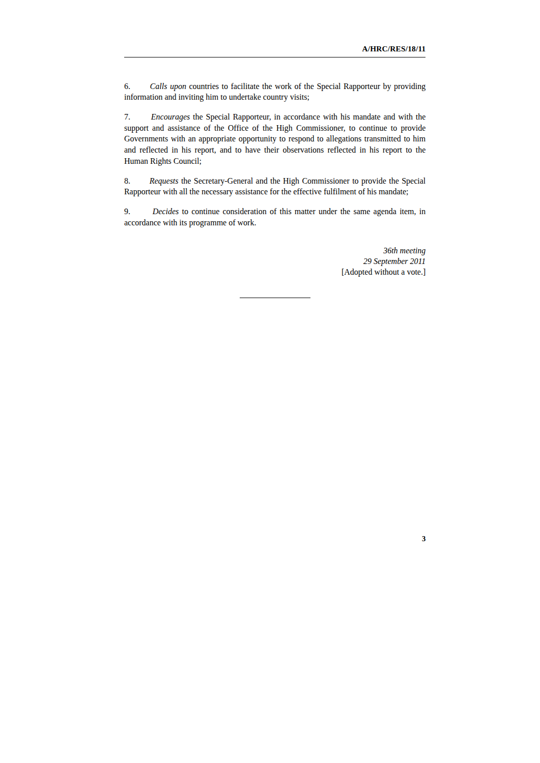A/HRC/RES/18/11
6. Calls upon countries to facilitate the work of the Special Rapporteur by providing information and inviting him to undertake country visits;
7. Encourages the Special Rapporteur, in accordance with his mandate and with the support and assistance of the Office of the High Commissioner, to continue to provide Governments with an appropriate opportunity to respond to allegations transmitted to him and reflected in his report, and to have their observations reflected in his report to the Human Rights Council;
8. Requests the Secretary-General and the High Commissioner to provide the Special Rapporteur with all the necessary assistance for the effective fulfilment of his mandate;
9. Decides to continue consideration of this matter under the same agenda item, in accordance with its programme of work.
36th meeting
29 September 2011
[Adopted without a vote.]
3